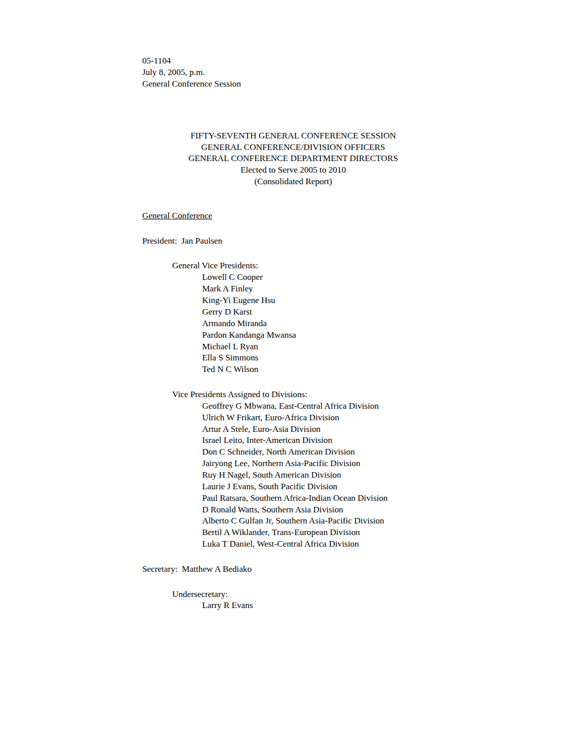05-1104
July 8, 2005, p.m.
General Conference Session
FIFTY-SEVENTH GENERAL CONFERENCE SESSION
GENERAL CONFERENCE/DIVISION OFFICERS
GENERAL CONFERENCE DEPARTMENT DIRECTORS
Elected to Serve 2005 to 2010
(Consolidated Report)
General Conference
President: Jan Paulsen
General Vice Presidents:
Lowell C Cooper
Mark A Finley
King-Yi Eugene Hsu
Gerry D Karst
Armando Miranda
Pardon Kandanga Mwansa
Michael L Ryan
Ella S Simmons
Ted N C Wilson
Vice Presidents Assigned to Divisions:
Geoffrey G Mbwana, East-Central Africa Division
Ulrich W Frikart, Euro-Africa Division
Artur A Stele, Euro-Asia Division
Israel Leito, Inter-American Division
Don C Schneider, North American Division
Jairyong Lee, Northern Asia-Pacific Division
Ruy H Nagel, South American Division
Laurie J Evans, South Pacific Division
Paul Ratsara, Southern Africa-Indian Ocean Division
D Ronald Watts, Southern Asia Division
Alberto C Gulfan Jr, Southern Asia-Pacific Division
Bertil A Wiklander, Trans-European Division
Luka T Daniel, West-Central Africa Division
Secretary: Matthew A Bediako
Undersecretary:
Larry R Evans